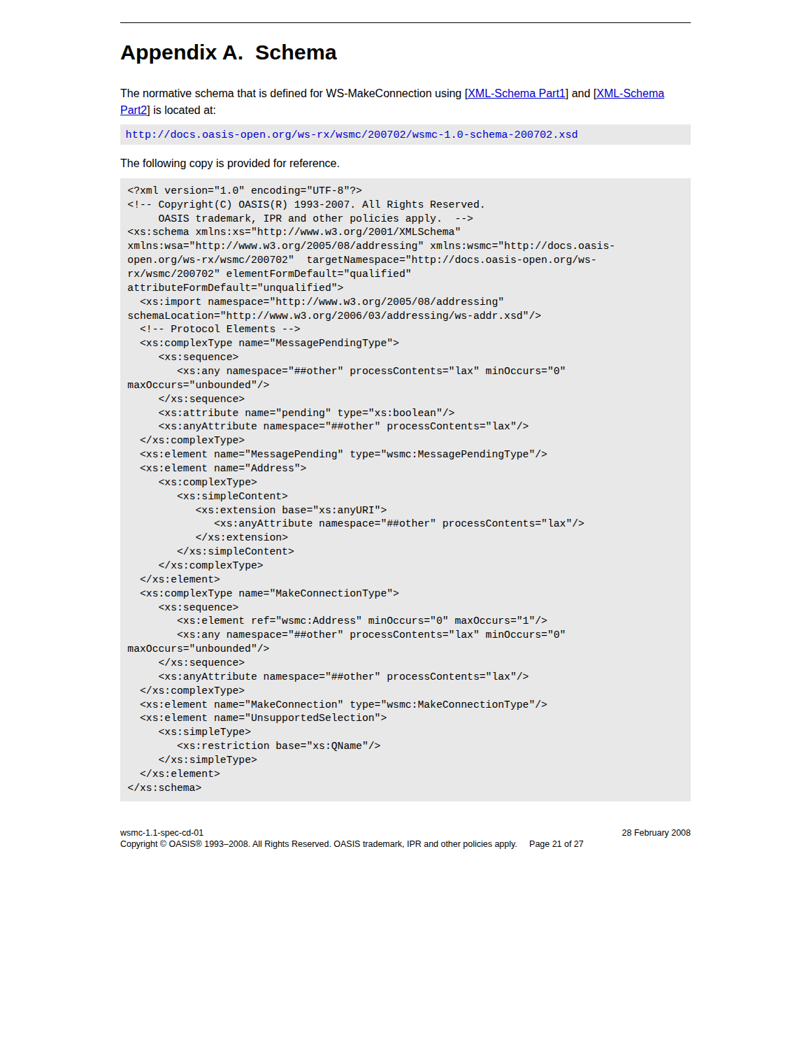Appendix A. Schema
The normative schema that is defined for WS-MakeConnection using [XML-Schema Part1] and [XML-Schema Part2] is located at:
http://docs.oasis-open.org/ws-rx/wsmc/200702/wsmc-1.0-schema-200702.xsd
The following copy is provided for reference.
<?xml version="1.0" encoding="UTF-8"?>
<!-- Copyright(C) OASIS(R) 1993-2007. All Rights Reserved.
     OASIS trademark, IPR and other policies apply.  -->
<xs:schema xmlns:xs="http://www.w3.org/2001/XMLSchema"
xmlns:wsa="http://www.w3.org/2005/08/addressing" xmlns:wsmc="http://docs.oasis-open.org/ws-rx/wsmc/200702"  targetNamespace="http://docs.oasis-open.org/ws-rx/wsmc/200702" elementFormDefault="qualified"
attributeFormDefault="unqualified">
  <xs:import namespace="http://www.w3.org/2005/08/addressing"
schemaLocation="http://www.w3.org/2006/03/addressing/ws-addr.xsd"/>
  <!-- Protocol Elements -->
  <xs:complexType name="MessagePendingType">
     <xs:sequence>
        <xs:any namespace="##other" processContents="lax" minOccurs="0"
maxOccurs="unbounded"/>
     </xs:sequence>
     <xs:attribute name="pending" type="xs:boolean"/>
     <xs:anyAttribute namespace="##other" processContents="lax"/>
  </xs:complexType>
  <xs:element name="MessagePending" type="wsmc:MessagePendingType"/>
  <xs:element name="Address">
     <xs:complexType>
        <xs:simpleContent>
           <xs:extension base="xs:anyURI">
              <xs:anyAttribute namespace="##other" processContents="lax"/>
           </xs:extension>
        </xs:simpleContent>
     </xs:complexType>
  </xs:element>
  <xs:complexType name="MakeConnectionType">
     <xs:sequence>
        <xs:element ref="wsmc:Address" minOccurs="0" maxOccurs="1"/>
        <xs:any namespace="##other" processContents="lax" minOccurs="0"
maxOccurs="unbounded"/>
     </xs:sequence>
     <xs:anyAttribute namespace="##other" processContents="lax"/>
  </xs:complexType>
  <xs:element name="MakeConnection" type="wsmc:MakeConnectionType"/>
  <xs:element name="UnsupportedSelection">
     <xs:simpleType>
        <xs:restriction base="xs:QName"/>
     </xs:simpleType>
  </xs:element>
</xs:schema>
wsmc-1.1-spec-cd-01 28 February 2008
Copyright © OASIS® 1993–2008. All Rights Reserved. OASIS trademark, IPR and other policies apply. Page 21 of 27